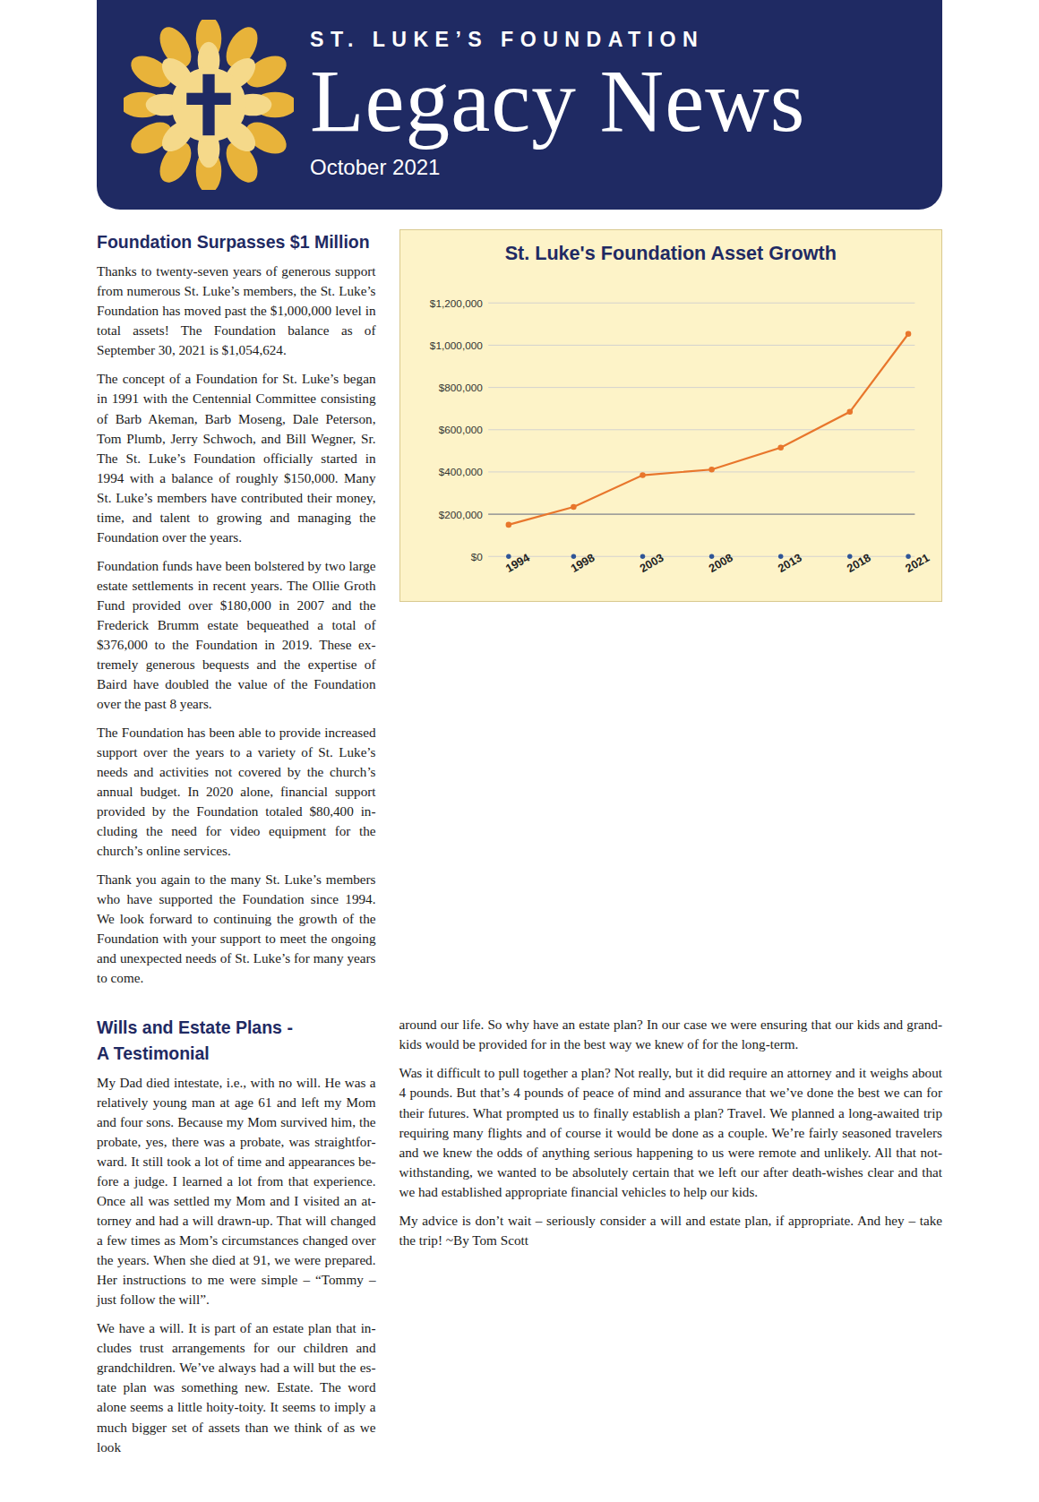St. Luke’s Foundation
Legacy News
October 2021
Foundation Surpasses $1 Million
Thanks to twenty-seven years of generous support from numerous St. Luke’s members, the St. Luke’s Foundation has moved past the $1,000,000 level in total assets! The Foundation balance as of September 30, 2021 is $1,054,624.
The concept of a Foundation for St. Luke’s began in 1991 with the Centennial Committee consisting of Barb Akeman, Barb Moseng, Dale Peterson, Tom Plumb, Jerry Schwoch, and Bill Wegner, Sr. The St. Luke’s Foundation officially started in 1994 with a balance of roughly $150,000. Many St. Luke’s members have contributed their money, time, and talent to growing and managing the Foundation over the years.
Foundation funds have been bolstered by two large estate settlements in recent years. The Ollie Groth Fund provided over $180,000 in 2007 and the Frederick Brumm estate bequeathed a total of $376,000 to the Foundation in 2019. These extremely generous bequests and the expertise of Baird have doubled the value of the Foundation over the past 8 years.
The Foundation has been able to provide increased support over the years to a variety of St. Luke’s needs and activities not covered by the church’s annual budget. In 2020 alone, financial support provided by the Foundation totaled $80,400 including the need for video equipment for the church’s online services.
Thank you again to the many St. Luke’s members who have supported the Foundation since 1994. We look forward to continuing the growth of the Foundation with your support to meet the ongoing and unexpected needs of St. Luke’s for many years to come.
St. Luke's Foundation Asset Growth
$1,200,000 $1,000,000 $800,000 $600,000 $400,000 $200,000 $0 data line: y mapping $0 -> 352 ; $1,200,000 -> 40 (scale: 312px / 1.2M) 1994 1998 2003 2008 2013 2018 2021
Wills and Estate Plans -
A Testimonial
My Dad died intestate, i.e., with no will. He was a relatively young man at age 61 and left my Mom and four sons. Because my Mom survived him, the probate, yes, there was a probate, was straightforward. It still took a lot of time and appearances before a judge. I learned a lot from that experience. Once all was settled my Mom and I visited an attorney and had a will drawn-up. That will changed a few times as Mom’s circumstances changed over the years. When she died at 91, we were prepared. Her instructions to me were simple – “Tommy – just follow the will”.
We have a will. It is part of an estate plan that includes trust arrangements for our children and grandchildren. We’ve always had a will but the estate plan was something new. Estate. The word alone seems a little hoity-toity. It seems to imply a much bigger set of assets than we think of as we look
around our life. So why have an estate plan? In our case we were ensuring that our kids and grandkids would be provided for in the best way we knew of for the long-term.
Was it difficult to pull together a plan? Not really, but it did require an attorney and it weighs about 4 pounds. But that’s 4 pounds of peace of mind and assurance that we’ve done the best we can for their futures. What prompted us to finally establish a plan? Travel. We planned a long-awaited trip requiring many flights and of course it would be done as a couple. We’re fairly seasoned travelers and we knew the odds of anything serious happening to us were remote and unlikely. All that notwithstanding, we wanted to be absolutely certain that we left our after death-wishes clear and that we had established appropriate financial vehicles to help our kids.
My advice is don’t wait – seriously consider a will and estate plan, if appropriate. And hey – take the trip! ~By Tom Scott